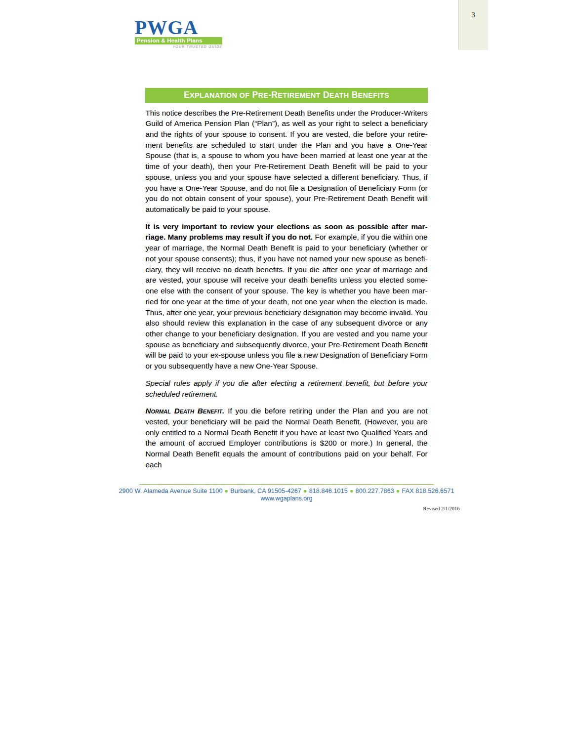3
PWGA
Pension & Health Plans
YOUR TRUSTED GUIDE
EXPLANATION OF PRE-RETIREMENT DEATH BENEFITS
This notice describes the Pre-Retirement Death Benefits under the Producer-Writers Guild of America Pension Plan (“Plan”), as well as your right to select a beneficiary and the rights of your spouse to consent. If you are vested, die before your retirement benefits are scheduled to start under the Plan and you have a One-Year Spouse (that is, a spouse to whom you have been married at least one year at the time of your death), then your Pre-Retirement Death Benefit will be paid to your spouse, unless you and your spouse have selected a different beneficiary. Thus, if you have a One-Year Spouse, and do not file a Designation of Beneficiary Form (or you do not obtain consent of your spouse), your Pre-Retirement Death Benefit will automatically be paid to your spouse.
It is very important to review your elections as soon as possible after marriage. Many problems may result if you do not. For example, if you die within one year of marriage, the Normal Death Benefit is paid to your beneficiary (whether or not your spouse consents); thus, if you have not named your new spouse as beneficiary, they will receive no death benefits. If you die after one year of marriage and are vested, your spouse will receive your death benefits unless you elected someone else with the consent of your spouse. The key is whether you have been married for one year at the time of your death, not one year when the election is made. Thus, after one year, your previous beneficiary designation may become invalid. You also should review this explanation in the case of any subsequent divorce or any other change to your beneficiary designation. If you are vested and you name your spouse as beneficiary and subsequently divorce, your Pre-Retirement Death Benefit will be paid to your ex-spouse unless you file a new Designation of Beneficiary Form or you subsequently have a new One-Year Spouse.
Special rules apply if you die after electing a retirement benefit, but before your scheduled retirement.
Normal Death Benefit. If you die before retiring under the Plan and you are not vested, your beneficiary will be paid the Normal Death Benefit. (However, you are only entitled to a Normal Death Benefit if you have at least two Qualified Years and the amount of accrued Employer contributions is $200 or more.) In general, the Normal Death Benefit equals the amount of contributions paid on your behalf. For each
2900 W. Alameda Avenue Suite 1100●Burbank, CA 91505-4267●818.846.1015●800.227.7863●FAX 818.526.6571
www.wgaplans.org
Revised 2/1/2016